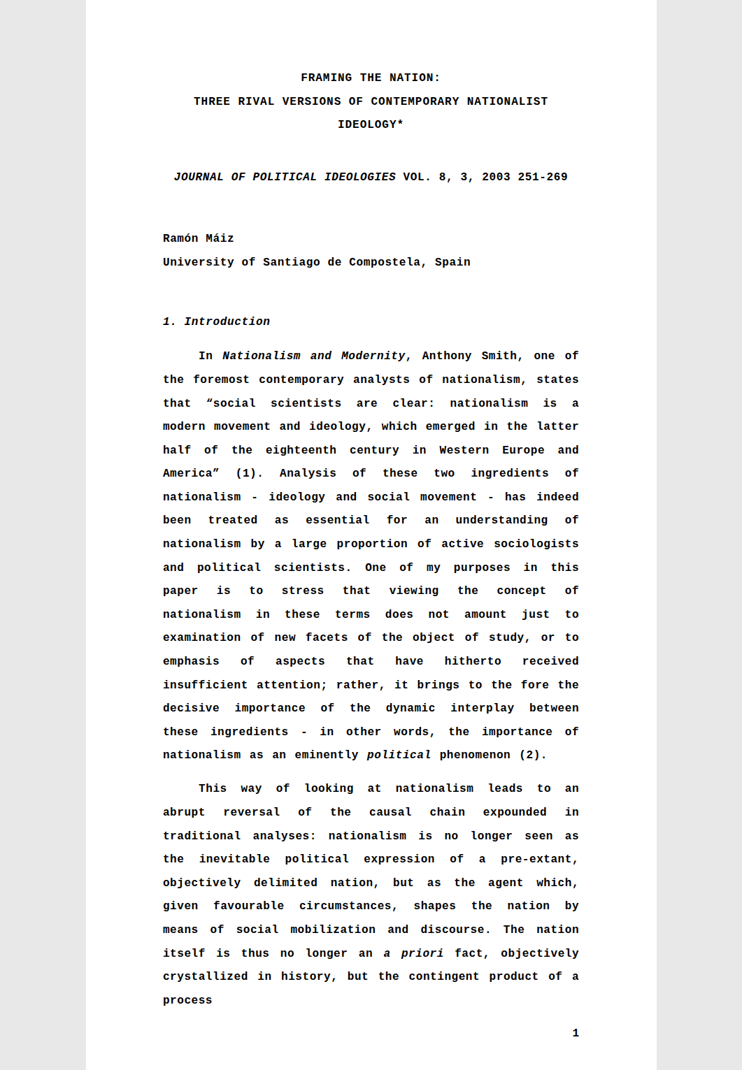FRAMING THE NATION:
THREE RIVAL VERSIONS OF CONTEMPORARY NATIONALIST IDEOLOGY*
JOURNAL OF POLITICAL IDEOLOGIES VOL. 8, 3, 2003 251-269
Ramón Máiz
University of Santiago de Compostela, Spain
1. Introduction
In Nationalism and Modernity, Anthony Smith, one of the foremost contemporary analysts of nationalism, states that “social scientists are clear: nationalism is a modern movement and ideology, which emerged in the latter half of the eighteenth century in Western Europe and America” (1). Analysis of these two ingredients of nationalism - ideology and social movement - has indeed been treated as essential for an understanding of nationalism by a large proportion of active sociologists and political scientists. One of my purposes in this paper is to stress that viewing the concept of nationalism in these terms does not amount just to examination of new facets of the object of study, or to emphasis of aspects that have hitherto received insufficient attention; rather, it brings to the fore the decisive importance of the dynamic interplay between these ingredients - in other words, the importance of nationalism as an eminently political phenomenon (2).
This way of looking at nationalism leads to an abrupt reversal of the causal chain expounded in traditional analyses: nationalism is no longer seen as the inevitable political expression of a pre-extant, objectively delimited nation, but as the agent which, given favourable circumstances, shapes the nation by means of social mobilization and discourse. The nation itself is thus no longer an a priori fact, objectively crystallized in history, but the contingent product of a process
1